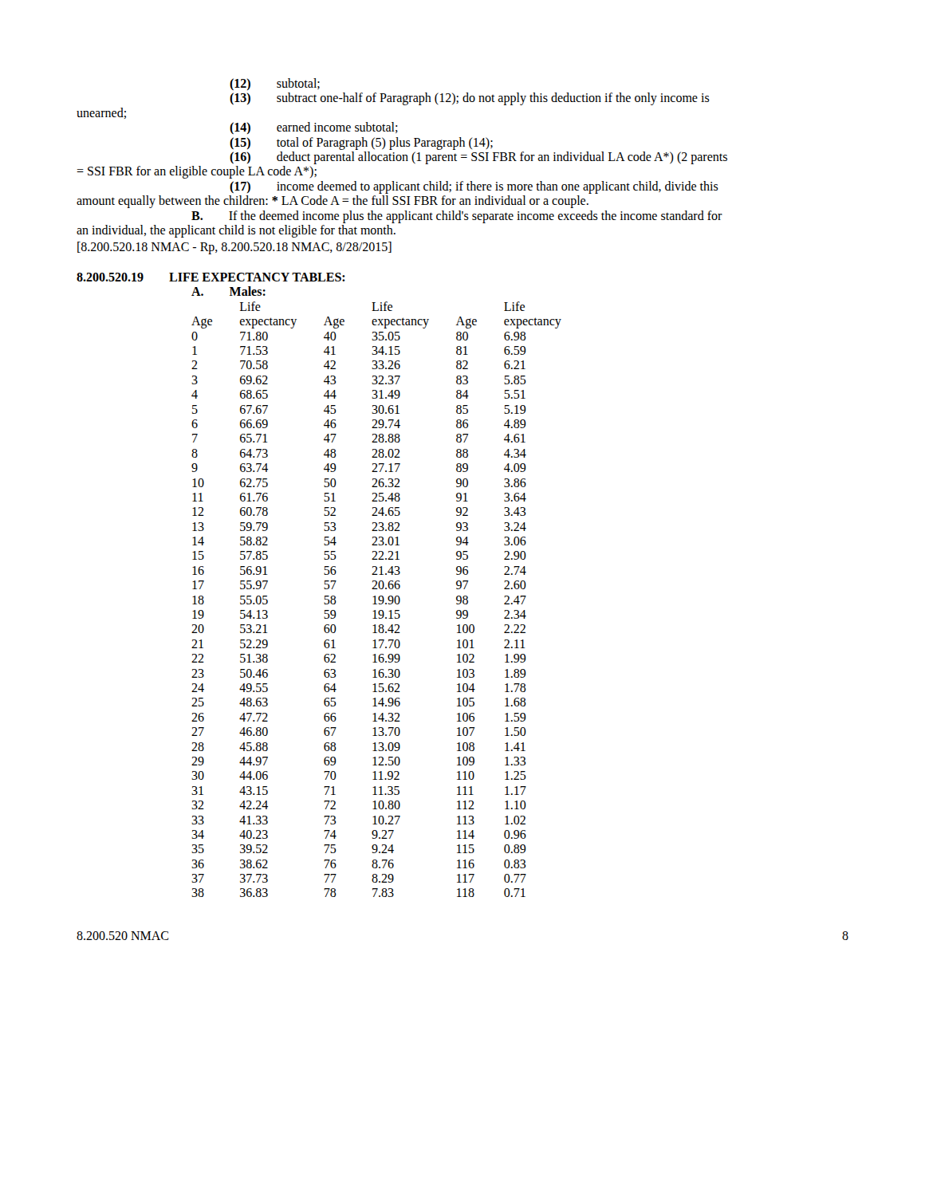(12)  subtotal;
(13)  subtract one-half of Paragraph (12); do not apply this deduction if the only income is
unearned;
(14)  earned income subtotal;
(15)  total of Paragraph (5) plus Paragraph (14);
(16)  deduct parental allocation (1 parent = SSI FBR for an individual LA code A*) (2 parents
= SSI FBR for an eligible couple LA code A*);
(17)  income deemed to applicant child; if there is more than one applicant child, divide this
amount equally between the children: * LA Code A = the full SSI FBR for an individual or a couple.
B.  If the deemed income plus the applicant child's separate income exceeds the income standard for
an individual, the applicant child is not eligible for that month.
[8.200.520.18 NMAC - Rp, 8.200.520.18 NMAC, 8/28/2015]
8.200.520.19  LIFE EXPECTANCY TABLES:
A.  Males:
| | Life | | Life | | Life |
| Age | expectancy | Age | expectancy | Age | expectancy |
| 0 | 71.80 | 40 | 35.05 | 80 | 6.98 |
| 1 | 71.53 | 41 | 34.15 | 81 | 6.59 |
| 2 | 70.58 | 42 | 33.26 | 82 | 6.21 |
| 3 | 69.62 | 43 | 32.37 | 83 | 5.85 |
| 4 | 68.65 | 44 | 31.49 | 84 | 5.51 |
| 5 | 67.67 | 45 | 30.61 | 85 | 5.19 |
| 6 | 66.69 | 46 | 29.74 | 86 | 4.89 |
| 7 | 65.71 | 47 | 28.88 | 87 | 4.61 |
| 8 | 64.73 | 48 | 28.02 | 88 | 4.34 |
| 9 | 63.74 | 49 | 27.17 | 89 | 4.09 |
| 10 | 62.75 | 50 | 26.32 | 90 | 3.86 |
| 11 | 61.76 | 51 | 25.48 | 91 | 3.64 |
| 12 | 60.78 | 52 | 24.65 | 92 | 3.43 |
| 13 | 59.79 | 53 | 23.82 | 93 | 3.24 |
| 14 | 58.82 | 54 | 23.01 | 94 | 3.06 |
| 15 | 57.85 | 55 | 22.21 | 95 | 2.90 |
| 16 | 56.91 | 56 | 21.43 | 96 | 2.74 |
| 17 | 55.97 | 57 | 20.66 | 97 | 2.60 |
| 18 | 55.05 | 58 | 19.90 | 98 | 2.47 |
| 19 | 54.13 | 59 | 19.15 | 99 | 2.34 |
| 20 | 53.21 | 60 | 18.42 | 100 | 2.22 |
| 21 | 52.29 | 61 | 17.70 | 101 | 2.11 |
| 22 | 51.38 | 62 | 16.99 | 102 | 1.99 |
| 23 | 50.46 | 63 | 16.30 | 103 | 1.89 |
| 24 | 49.55 | 64 | 15.62 | 104 | 1.78 |
| 25 | 48.63 | 65 | 14.96 | 105 | 1.68 |
| 26 | 47.72 | 66 | 14.32 | 106 | 1.59 |
| 27 | 46.80 | 67 | 13.70 | 107 | 1.50 |
| 28 | 45.88 | 68 | 13.09 | 108 | 1.41 |
| 29 | 44.97 | 69 | 12.50 | 109 | 1.33 |
| 30 | 44.06 | 70 | 11.92 | 110 | 1.25 |
| 31 | 43.15 | 71 | 11.35 | 111 | 1.17 |
| 32 | 42.24 | 72 | 10.80 | 112 | 1.10 |
| 33 | 41.33 | 73 | 10.27 | 113 | 1.02 |
| 34 | 40.23 | 74 | 9.27 | 114 | 0.96 |
| 35 | 39.52 | 75 | 9.24 | 115 | 0.89 |
| 36 | 38.62 | 76 | 8.76 | 116 | 0.83 |
| 37 | 37.73 | 77 | 8.29 | 117 | 0.77 |
| 38 | 36.83 | 78 | 7.83 | 118 | 0.71 |
8.200.520 NMAC 8